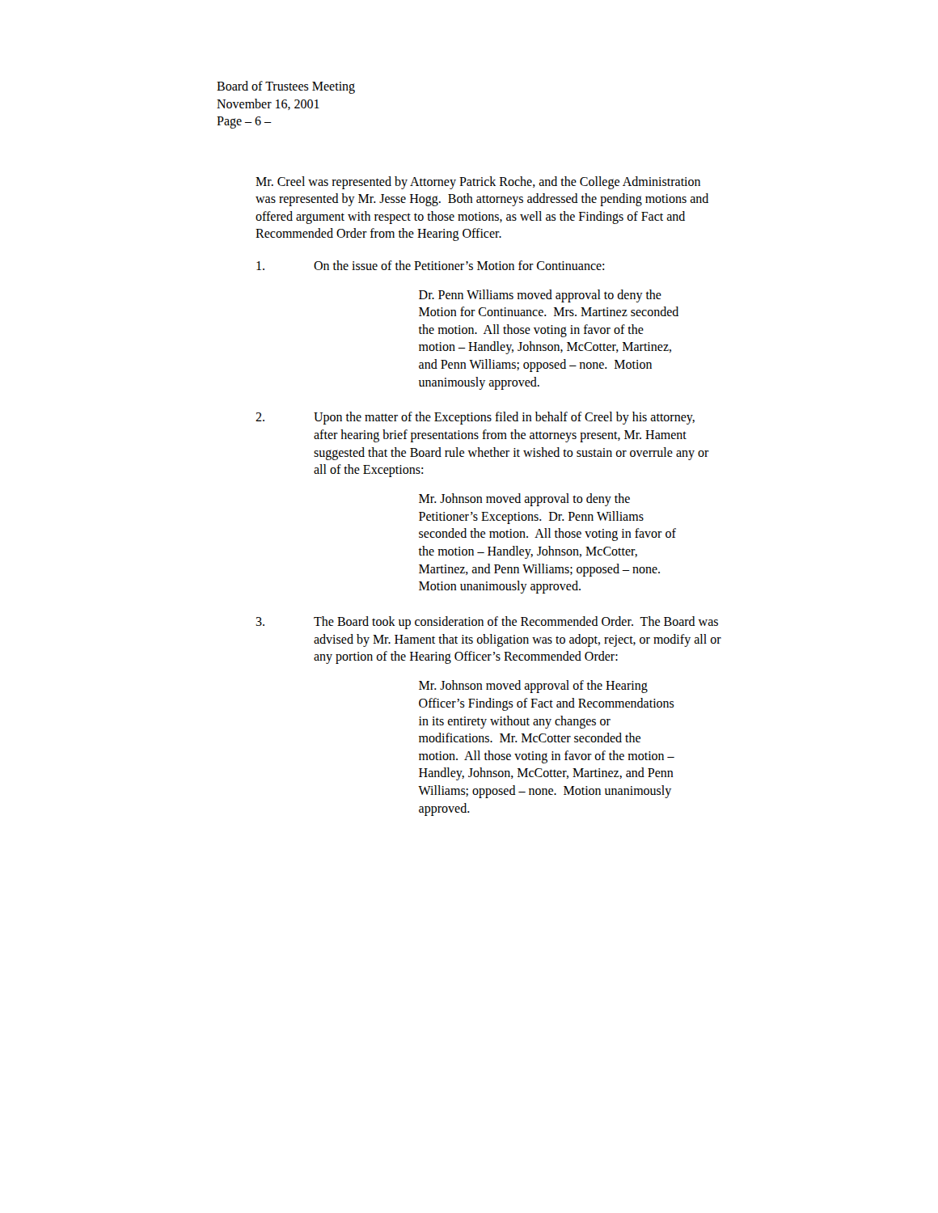Board of Trustees Meeting
November 16, 2001
Page – 6 –
Mr. Creel was represented by Attorney Patrick Roche, and the College Administration was represented by Mr. Jesse Hogg. Both attorneys addressed the pending motions and offered argument with respect to those motions, as well as the Findings of Fact and Recommended Order from the Hearing Officer.
1.
On the issue of the Petitioner’s Motion for Continuance:
Dr. Penn Williams moved approval to deny the Motion for Continuance. Mrs. Martinez seconded the motion. All those voting in favor of the motion – Handley, Johnson, McCotter, Martinez, and Penn Williams; opposed – none. Motion unanimously approved.
2.
Upon the matter of the Exceptions filed in behalf of Creel by his attorney, after hearing brief presentations from the attorneys present, Mr. Hament suggested that the Board rule whether it wished to sustain or overrule any or all of the Exceptions:
Mr. Johnson moved approval to deny the Petitioner’s Exceptions. Dr. Penn Williams seconded the motion. All those voting in favor of the motion – Handley, Johnson, McCotter, Martinez, and Penn Williams; opposed – none. Motion unanimously approved.
3.
The Board took up consideration of the Recommended Order. The Board was advised by Mr. Hament that its obligation was to adopt, reject, or modify all or any portion of the Hearing Officer’s Recommended Order:
Mr. Johnson moved approval of the Hearing Officer’s Findings of Fact and Recommendations in its entirety without any changes or modifications. Mr. McCotter seconded the motion. All those voting in favor of the motion – Handley, Johnson, McCotter, Martinez, and Penn Williams; opposed – none. Motion unanimously approved.